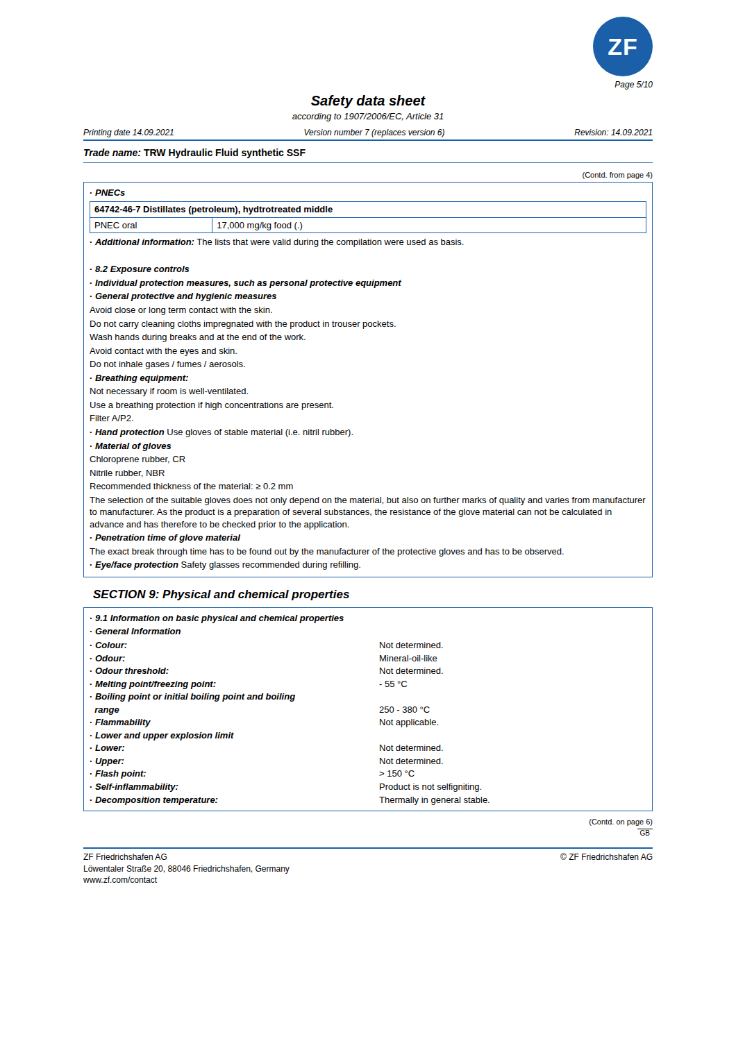ZF
Page 5/10
Safety data sheet
according to 1907/2006/EC, Article 31
Printing date 14.09.2021 Version number 7 (replaces version 6) Revision: 14.09.2021
Trade name: TRW Hydraulic Fluid synthetic SSF
(Contd. from page 4)
· PNECs
| 64742-46-7 Distillates (petroleum), hydtrotreated middle |
| PNEC oral | 17,000 mg/kg food (.) |
· Additional information: The lists that were valid during the compilation were used as basis.
· 8.2 Exposure controls
· Individual protection measures, such as personal protective equipment
· General protective and hygienic measures
Avoid close or long term contact with the skin.
Do not carry cleaning cloths impregnated with the product in trouser pockets.
Wash hands during breaks and at the end of the work.
Avoid contact with the eyes and skin.
Do not inhale gases / fumes / aerosols.
· Breathing equipment:
Not necessary if room is well-ventilated.
Use a breathing protection if high concentrations are present.
Filter A/P2.
· Hand protection Use gloves of stable material (i.e. nitril rubber).
· Material of gloves
Chloroprene rubber, CR
Nitrile rubber, NBR
Recommended thickness of the material: ≥ 0.2 mm
The selection of the suitable gloves does not only depend on the material, but also on further marks of quality and varies from manufacturer to manufacturer. As the product is a preparation of several substances, the resistance of the glove material can not be calculated in advance and has therefore to be checked prior to the application.
· Penetration time of glove material
The exact break through time has to be found out by the manufacturer of the protective gloves and has to be observed.
· Eye/face protection Safety glasses recommended during refilling.
SECTION 9: Physical and chemical properties
· 9.1 Information on basic physical and chemical properties
· General Information
| · Colour: | Not determined. |
| · Odour: | Mineral-oil-like |
| · Odour threshold: | Not determined. |
| · Melting point/freezing point: | - 55 °C |
| · Boiling point or initial boiling point and boiling | |
| range | 250 - 380 °C |
| · Flammability | Not applicable. |
| · Lower and upper explosion limit | |
| · Lower: | Not determined. |
| · Upper: | Not determined. |
| · Flash point: | > 150 °C |
| · Self-inflammability: | Product is not selfigniting. |
| · Decomposition temperature: | Thermally in general stable. |
(Contd. on page 6)
GB
ZF Friedrichshafen AG
Löwentaler Straße 20, 88046 Friedrichshafen, Germany
www.zf.com/contact
© ZF Friedrichshafen AG